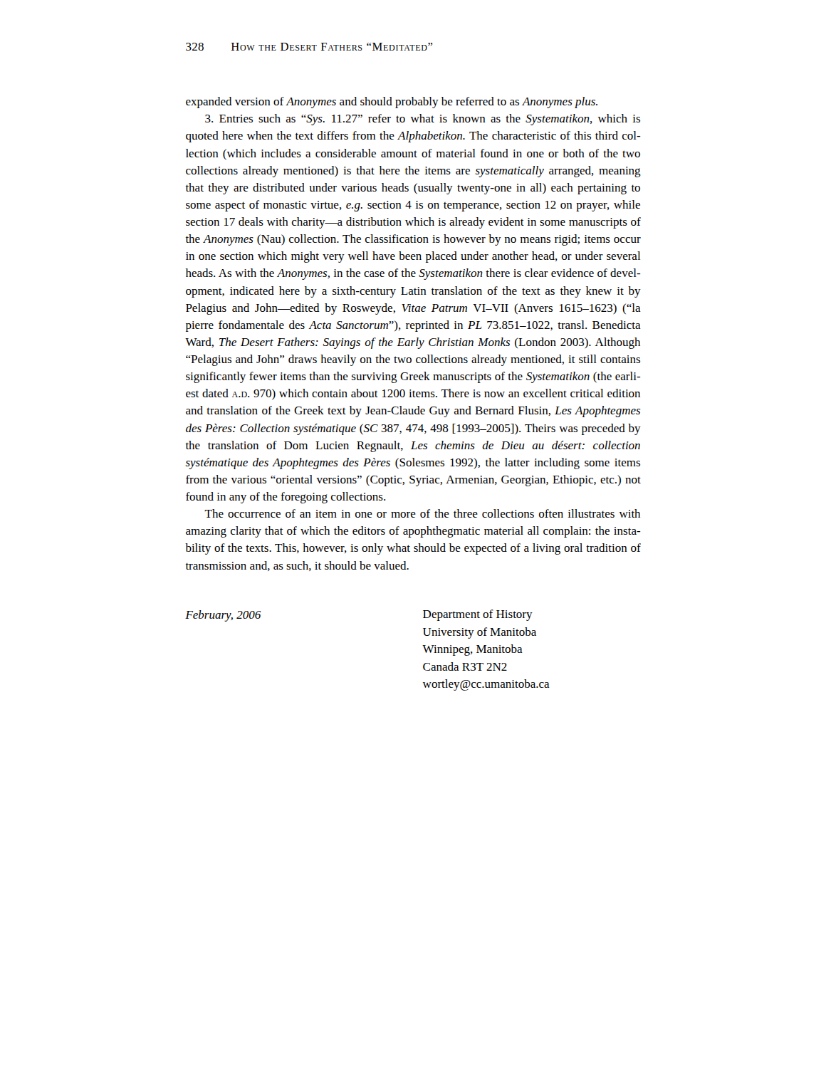328 How the Desert Fathers “Meditated”
expanded version of Anonymes and should probably be referred to as Anonymes plus.
3. Entries such as “Sys. 11.27” refer to what is known as the Systematikon, which is quoted here when the text differs from the Alphabetikon. The characteristic of this third collection (which includes a considerable amount of material found in one or both of the two collections already mentioned) is that here the items are systematically arranged, meaning that they are distributed under various heads (usually twenty-one in all) each pertaining to some aspect of monastic virtue, e.g. section 4 is on temperance, section 12 on prayer, while section 17 deals with charity—a distribution which is already evident in some manuscripts of the Anonymes (Nau) collection. The classification is however by no means rigid; items occur in one section which might very well have been placed under another head, or under several heads. As with the Anonymes, in the case of the Systematikon there is clear evidence of development, indicated here by a sixth-century Latin translation of the text as they knew it by Pelagius and John—edited by Rosweyde, Vitae Patrum VI–VII (Anvers 1615–1623) (“la pierre fondamentale des Acta Sanctorum”), reprinted in PL 73.851–1022, transl. Benedicta Ward, The Desert Fathers: Sayings of the Early Christian Monks (London 2003). Although “Pelagius and John” draws heavily on the two collections already mentioned, it still contains significantly fewer items than the surviving Greek manuscripts of the Systematikon (the earliest dated a.d. 970) which contain about 1200 items. There is now an excellent critical edition and translation of the Greek text by Jean-Claude Guy and Bernard Flusin, Les Apophtegmes des Pères: Collection systématique (SC 387, 474, 498 [1993–2005]). Theirs was preceded by the translation of Dom Lucien Regnault, Les chemins de Dieu au désert: collection systématique des Apophtegmes des Pères (Solesmes 1992), the latter including some items from the various “oriental versions” (Coptic, Syriac, Armenian, Georgian, Ethiopic, etc.) not found in any of the foregoing collections.
The occurrence of an item in one or more of the three collections often illustrates with amazing clarity that of which the editors of apophthegmatic material all complain: the instability of the texts. This, however, is only what should be expected of a living oral tradition of transmission and, as such, it should be valued.
February, 2006
Department of History
University of Manitoba
Winnipeg, Manitoba
Canada R3T 2N2
wortley@cc.umanitoba.ca